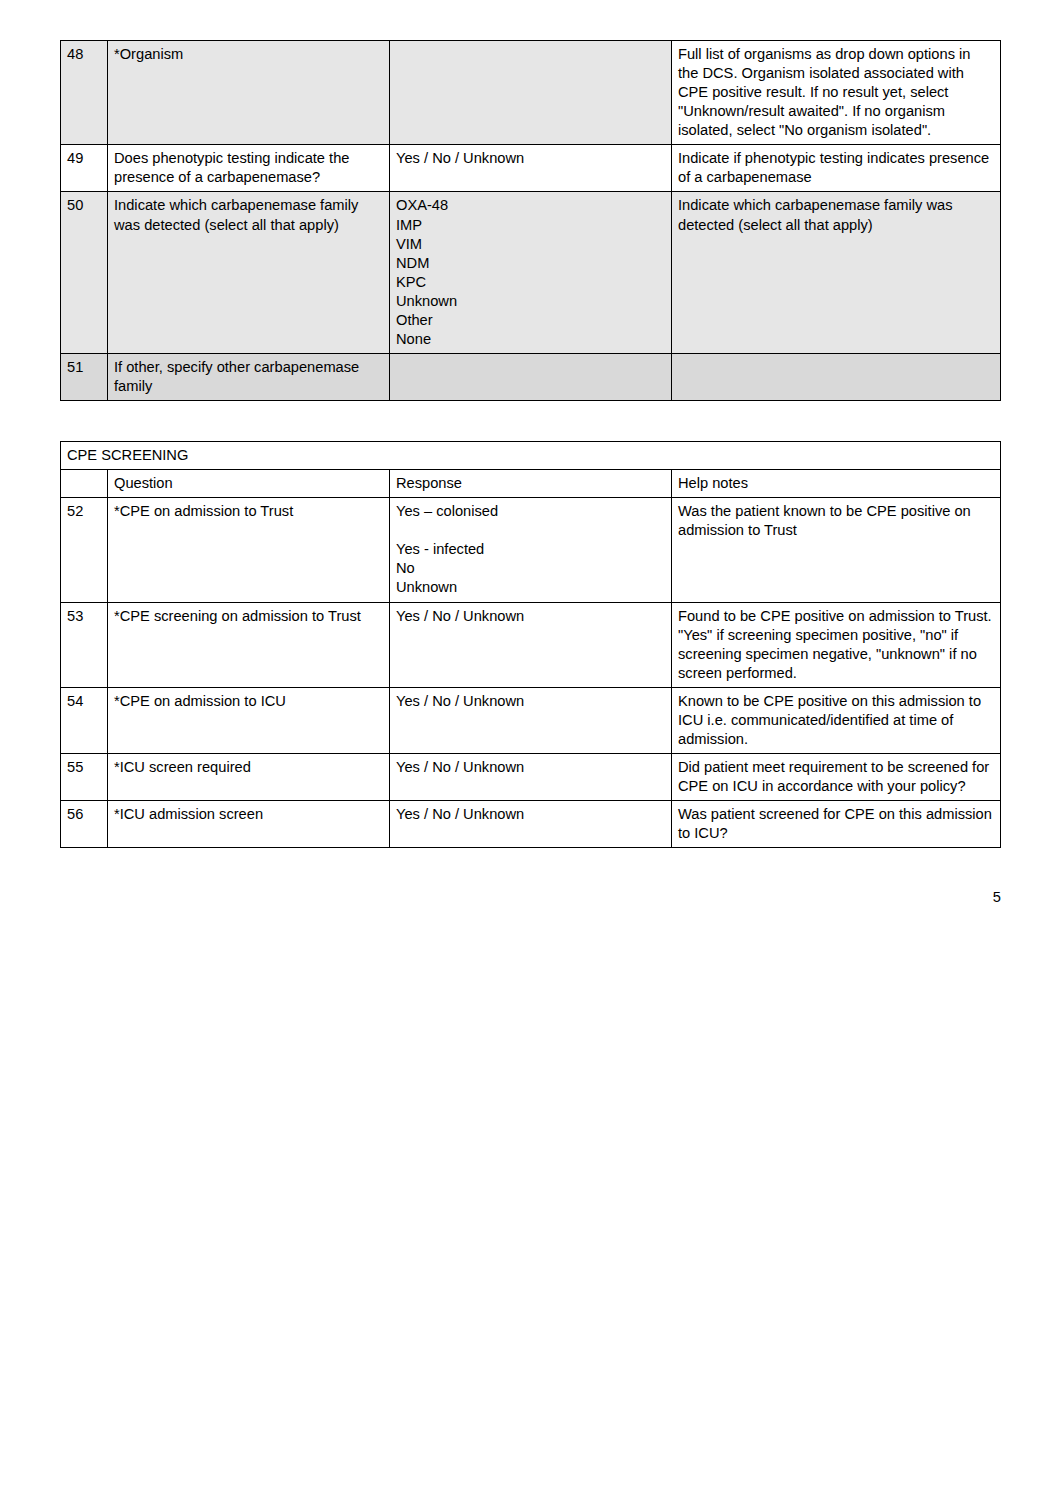| 48 | *Organism | | Full list of organisms as drop down options in the DCS. Organism isolated associated with CPE positive result. If no result yet, select "Unknown/result awaited". If no organism isolated, select "No organism isolated". |
| 49 | Does phenotypic testing indicate the presence of a carbapenemase? | Yes / No / Unknown | Indicate if phenotypic testing indicates presence of a carbapenemase |
| 50 | Indicate which carbapenemase family was detected (select all that apply) | OXA-48 IMP VIM NDM KPC Unknown Other None | Indicate which carbapenemase family was detected (select all that apply) |
| 51 | If other, specify other carbapenemase family | | |
| CPE SCREENING |
| | Question | Response | Help notes |
| 52 | *CPE on admission to Trust | Yes – colonised Yes - infected No Unknown | Was the patient known to be CPE positive on admission to Trust |
| 53 | *CPE screening on admission to Trust | Yes / No / Unknown | Found to be CPE positive on admission to Trust. "Yes" if screening specimen positive, "no" if screening specimen negative, "unknown" if no screen performed. |
| 54 | *CPE on admission to ICU | Yes / No / Unknown | Known to be CPE positive on this admission to ICU i.e. communicated/identified at time of admission. |
| 55 | *ICU screen required | Yes / No / Unknown | Did patient meet requirement to be screened for CPE on ICU in accordance with your policy? |
| 56 | *ICU admission screen | Yes / No / Unknown | Was patient screened for CPE on this admission to ICU? |
5